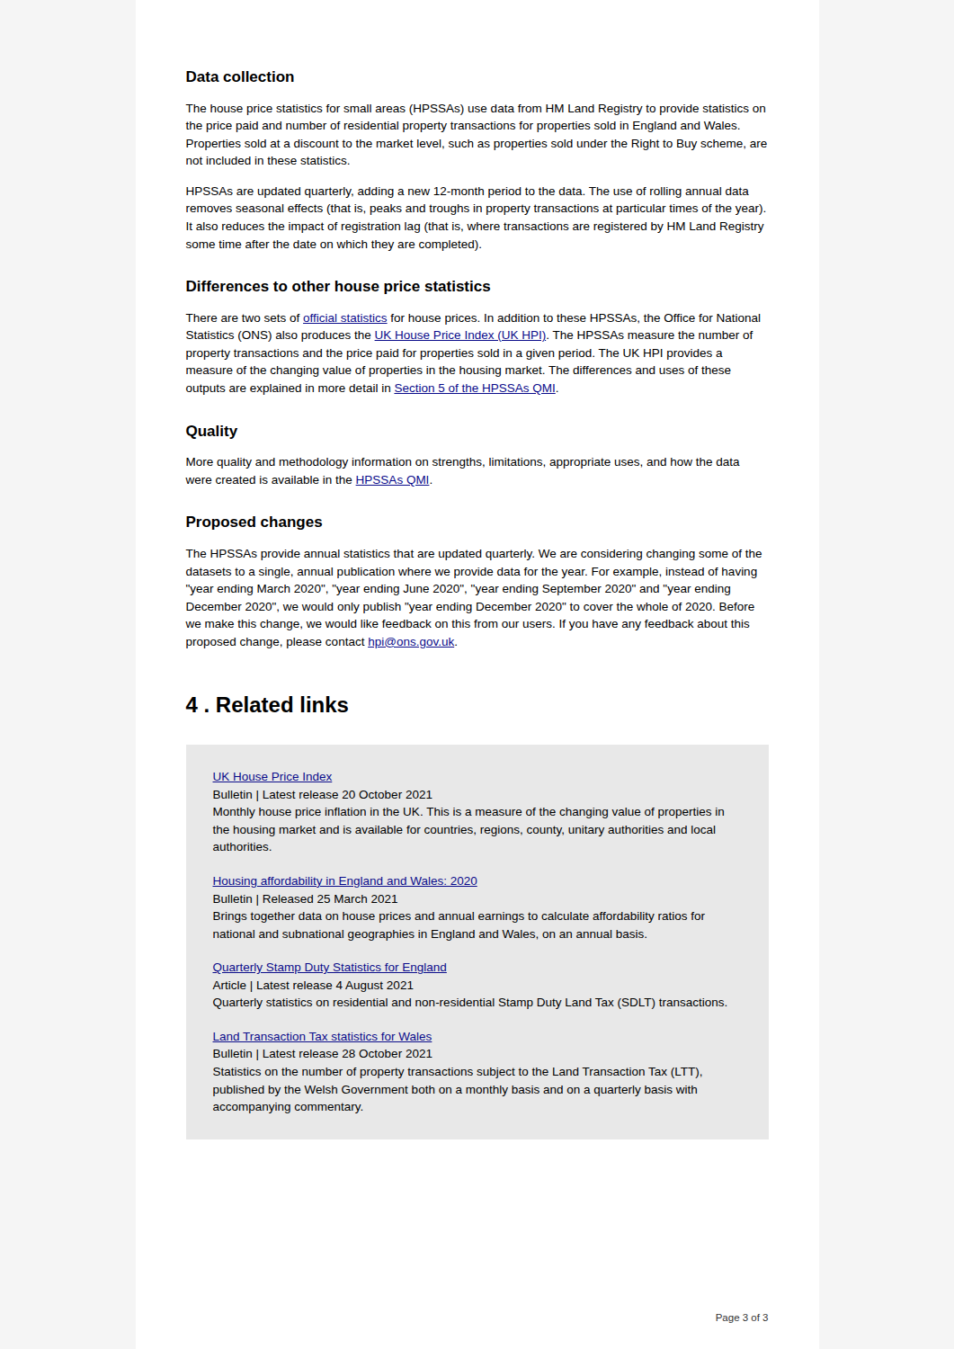Data collection
The house price statistics for small areas (HPSSAs) use data from HM Land Registry to provide statistics on the price paid and number of residential property transactions for properties sold in England and Wales. Properties sold at a discount to the market level, such as properties sold under the Right to Buy scheme, are not included in these statistics.
HPSSAs are updated quarterly, adding a new 12-month period to the data. The use of rolling annual data removes seasonal effects (that is, peaks and troughs in property transactions at particular times of the year). It also reduces the impact of registration lag (that is, where transactions are registered by HM Land Registry some time after the date on which they are completed).
Differences to other house price statistics
There are two sets of official statistics for house prices. In addition to these HPSSAs, the Office for National Statistics (ONS) also produces the UK House Price Index (UK HPI). The HPSSAs measure the number of property transactions and the price paid for properties sold in a given period. The UK HPI provides a measure of the changing value of properties in the housing market. The differences and uses of these outputs are explained in more detail in Section 5 of the HPSSAs QMI.
Quality
More quality and methodology information on strengths, limitations, appropriate uses, and how the data were created is available in the HPSSAs QMI.
Proposed changes
The HPSSAs provide annual statistics that are updated quarterly. We are considering changing some of the datasets to a single, annual publication where we provide data for the year. For example, instead of having "year ending March 2020", "year ending June 2020", "year ending September 2020" and "year ending December 2020", we would only publish "year ending December 2020" to cover the whole of 2020. Before we make this change, we would like feedback on this from our users. If you have any feedback about this proposed change, please contact hpi@ons.gov.uk.
4 . Related links
UK House Price Index
Bulletin | Latest release 20 October 2021
Monthly house price inflation in the UK. This is a measure of the changing value of properties in the housing market and is available for countries, regions, county, unitary authorities and local authorities.
Housing affordability in England and Wales: 2020
Bulletin | Released 25 March 2021
Brings together data on house prices and annual earnings to calculate affordability ratios for national and subnational geographies in England and Wales, on an annual basis.
Quarterly Stamp Duty Statistics for England
Article | Latest release 4 August 2021
Quarterly statistics on residential and non-residential Stamp Duty Land Tax (SDLT) transactions.
Land Transaction Tax statistics for Wales
Bulletin | Latest release 28 October 2021
Statistics on the number of property transactions subject to the Land Transaction Tax (LTT), published by the Welsh Government both on a monthly basis and on a quarterly basis with accompanying commentary.
Page 3 of 3